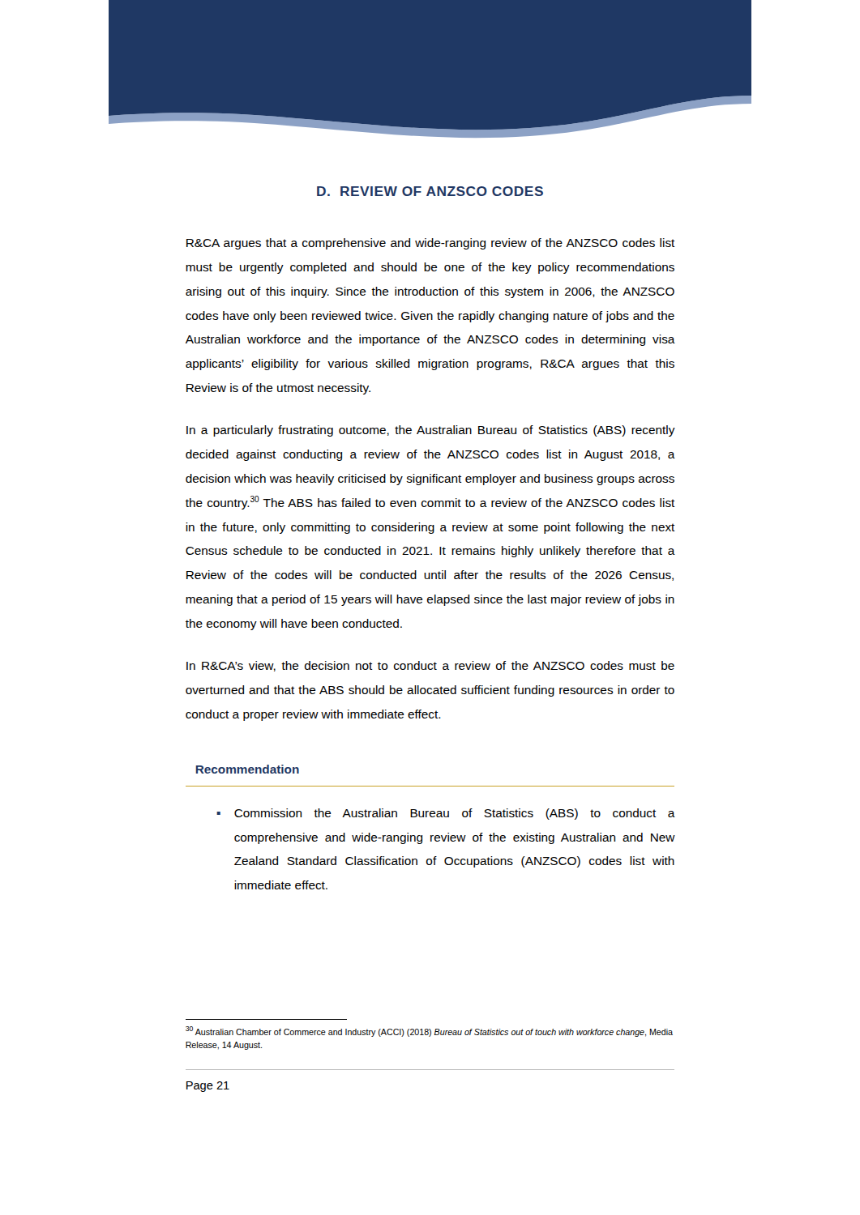D. REVIEW OF ANZSCO CODES
R&CA argues that a comprehensive and wide-ranging review of the ANZSCO codes list must be urgently completed and should be one of the key policy recommendations arising out of this inquiry. Since the introduction of this system in 2006, the ANZSCO codes have only been reviewed twice. Given the rapidly changing nature of jobs and the Australian workforce and the importance of the ANZSCO codes in determining visa applicants’ eligibility for various skilled migration programs, R&CA argues that this Review is of the utmost necessity.
In a particularly frustrating outcome, the Australian Bureau of Statistics (ABS) recently decided against conducting a review of the ANZSCO codes list in August 2018, a decision which was heavily criticised by significant employer and business groups across the country.30 The ABS has failed to even commit to a review of the ANZSCO codes list in the future, only committing to considering a review at some point following the next Census schedule to be conducted in 2021. It remains highly unlikely therefore that a Review of the codes will be conducted until after the results of the 2026 Census, meaning that a period of 15 years will have elapsed since the last major review of jobs in the economy will have been conducted.
In R&CA’s view, the decision not to conduct a review of the ANZSCO codes must be overturned and that the ABS should be allocated sufficient funding resources in order to conduct a proper review with immediate effect.
Recommendation
Commission the Australian Bureau of Statistics (ABS) to conduct a comprehensive and wide-ranging review of the existing Australian and New Zealand Standard Classification of Occupations (ANZSCO) codes list with immediate effect.
30 Australian Chamber of Commerce and Industry (ACCI) (2018) Bureau of Statistics out of touch with workforce change, Media Release, 14 August.
Page 21